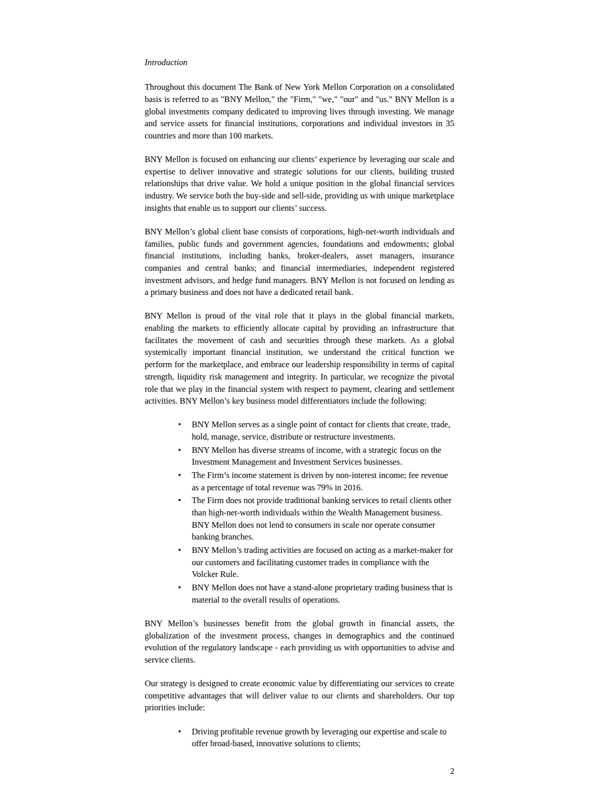Introduction
Throughout this document The Bank of New York Mellon Corporation on a consolidated basis is referred to as "BNY Mellon," the "Firm," "we," "our" and "us." BNY Mellon is a global investments company dedicated to improving lives through investing. We manage and service assets for financial institutions, corporations and individual investors in 35 countries and more than 100 markets.
BNY Mellon is focused on enhancing our clients’ experience by leveraging our scale and expertise to deliver innovative and strategic solutions for our clients, building trusted relationships that drive value. We hold a unique position in the global financial services industry. We service both the buy-side and sell-side, providing us with unique marketplace insights that enable us to support our clients’ success.
BNY Mellon’s global client base consists of corporations, high-net-worth individuals and families, public funds and government agencies, foundations and endowments; global financial institutions, including banks, broker-dealers, asset managers, insurance companies and central banks; and financial intermediaries, independent registered investment advisors, and hedge fund managers. BNY Mellon is not focused on lending as a primary business and does not have a dedicated retail bank.
BNY Mellon is proud of the vital role that it plays in the global financial markets, enabling the markets to efficiently allocate capital by providing an infrastructure that facilitates the movement of cash and securities through these markets. As a global systemically important financial institution, we understand the critical function we perform for the marketplace, and embrace our leadership responsibility in terms of capital strength, liquidity risk management and integrity. In particular, we recognize the pivotal role that we play in the financial system with respect to payment, clearing and settlement activities. BNY Mellon’s key business model differentiators include the following:
BNY Mellon serves as a single point of contact for clients that create, trade, hold, manage, service, distribute or restructure investments.
BNY Mellon has diverse streams of income, with a strategic focus on the Investment Management and Investment Services businesses.
The Firm’s income statement is driven by non-interest income; fee revenue as a percentage of total revenue was 79% in 2016.
The Firm does not provide traditional banking services to retail clients other than high-net-worth individuals within the Wealth Management business. BNY Mellon does not lend to consumers in scale nor operate consumer banking branches.
BNY Mellon’s trading activities are focused on acting as a market-maker for our customers and facilitating customer trades in compliance with the Volcker Rule.
BNY Mellon does not have a stand-alone proprietary trading business that is material to the overall results of operations.
BNY Mellon’s businesses benefit from the global growth in financial assets, the globalization of the investment process, changes in demographics and the continued evolution of the regulatory landscape - each providing us with opportunities to advise and service clients.
Our strategy is designed to create economic value by differentiating our services to create competitive advantages that will deliver value to our clients and shareholders. Our top priorities include:
Driving profitable revenue growth by leveraging our expertise and scale to offer broad-based, innovative solutions to clients;
2